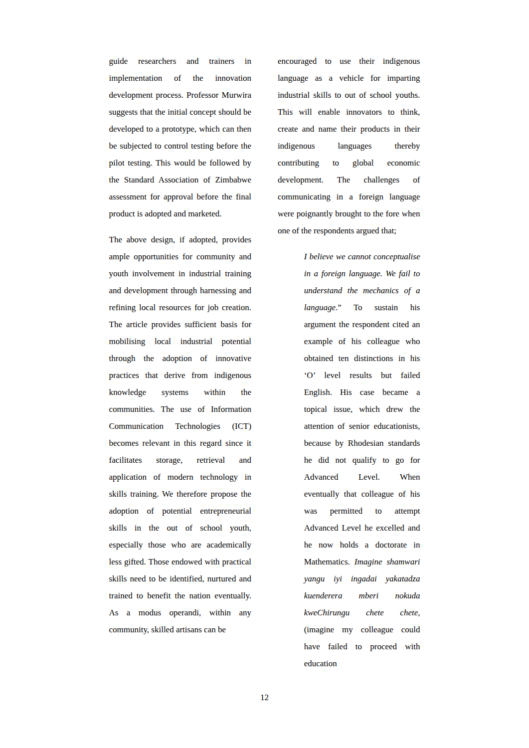guide researchers and trainers in implementation of the innovation development process. Professor Murwira suggests that the initial concept should be developed to a prototype, which can then be subjected to control testing before the pilot testing. This would be followed by the Standard Association of Zimbabwe assessment for approval before the final product is adopted and marketed.
The above design, if adopted, provides ample opportunities for community and youth involvement in industrial training and development through harnessing and refining local resources for job creation. The article provides sufficient basis for mobilising local industrial potential through the adoption of innovative practices that derive from indigenous knowledge systems within the communities. The use of Information Communication Technologies (ICT) becomes relevant in this regard since it facilitates storage, retrieval and application of modern technology in skills training. We therefore propose the adoption of potential entrepreneurial skills in the out of school youth, especially those who are academically less gifted. Those endowed with practical skills need to be identified, nurtured and trained to benefit the nation eventually. As a modus operandi, within any community, skilled artisans can be
encouraged to use their indigenous language as a vehicle for imparting industrial skills to out of school youths. This will enable innovators to think, create and name their products in their indigenous languages thereby contributing to global economic development. The challenges of communicating in a foreign language were poignantly brought to the fore when one of the respondents argued that;
I believe we cannot conceptualise in a foreign language. We fail to understand the mechanics of a language.” To sustain his argument the respondent cited an example of his colleague who obtained ten distinctions in his ‘O’ level results but failed English. His case became a topical issue, which drew the attention of senior educationists, because by Rhodesian standards he did not qualify to go for Advanced Level. When eventually that colleague of his was permitted to attempt Advanced Level he excelled and he now holds a doctorate in Mathematics. Imagine shamwari yangu iyi ingadai yakatadza kuenderera mberi nokuda kweChirungu chete chete, (imagine my colleague could have failed to proceed with education
12